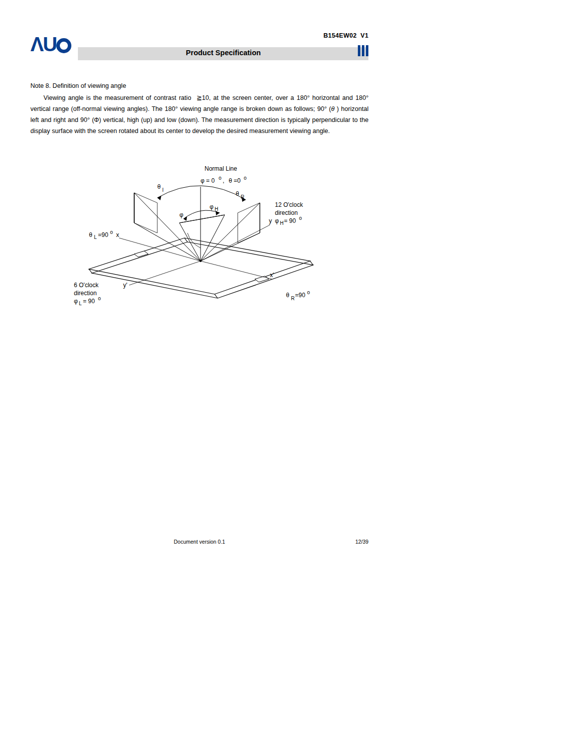ΛU
B154EW02 V1
Product Specification
Note 8. Definition of viewing angle
Viewing angle is the measurement of contrast ratio ≧10, at the screen center, over a 180° horizontal and 180° vertical range (off-normal viewing angles). The 180° viewing angle range is broken down as follows; 90° (θ ) horizontal left and right and 90° (Φ) vertical, high (up) and low (down). The measurement direction is typically perpendicular to the display surface with the screen rotated about its center to develop the desired measurement viewing angle.
Normal Line φ = 0 o , θ =0 o 12 O'clock direction φ H = 90 o y θ L =90 o x θ l θ R φ H φ 6 O'clock direction φ L = 90 o y' θ R =90 o x'
Document version 0.1 12/39